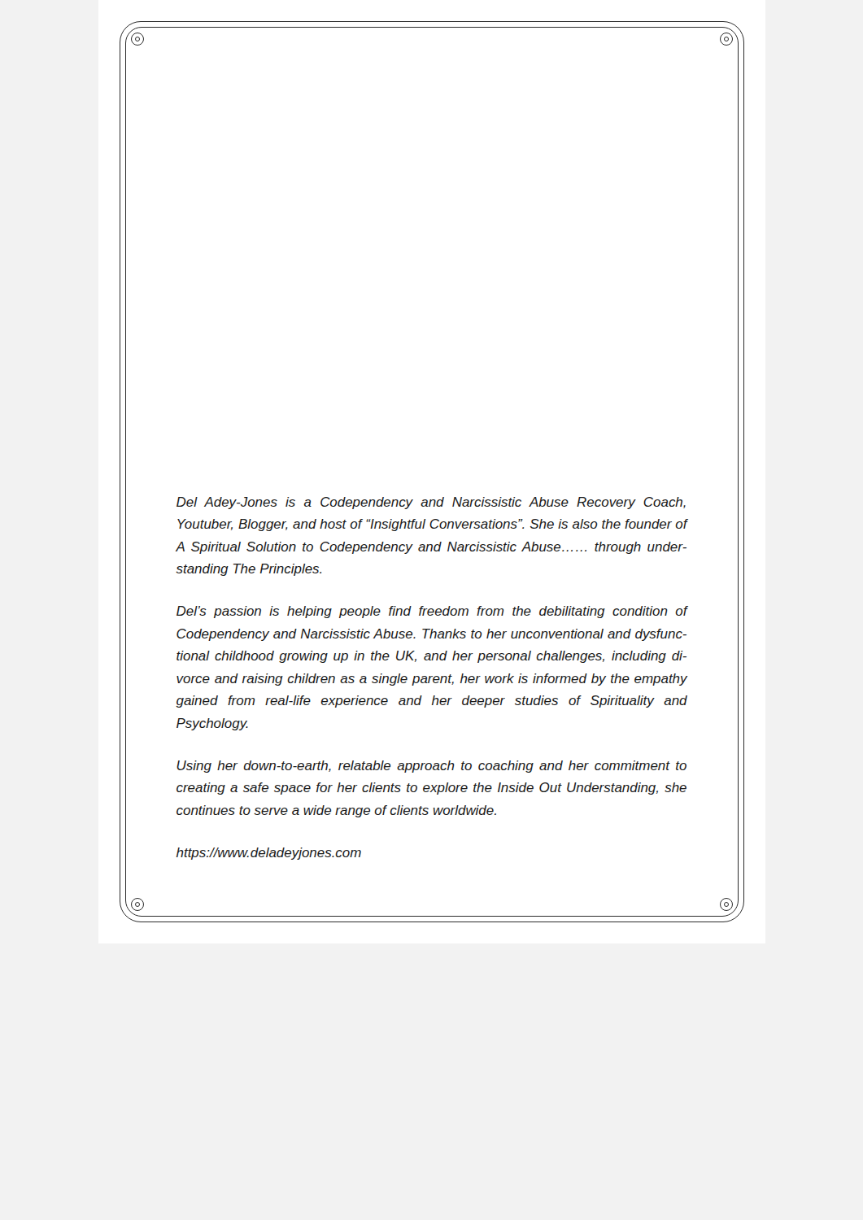Del Adey-Jones is a Codependency and Narcissistic Abuse Recovery Coach, Youtuber, Blogger, and host of “Insightful Conversations”. She is also the founder of A Spiritual Solution to Codependency and Narcissistic Abuse…… through understanding The Principles.
Del’s passion is helping people find freedom from the debilitating condition of Codependency and Narcissistic Abuse. Thanks to her unconventional and dysfunctional childhood growing up in the UK, and her personal challenges, including divorce and raising children as a single parent, her work is informed by the empathy gained from real-life experience and her deeper studies of Spirituality and Psychology.
Using her down-to-earth, relatable approach to coaching and her commitment to creating a safe space for her clients to explore the Inside Out Understanding, she continues to serve a wide range of clients worldwide.
https://www.deladeyjones.com